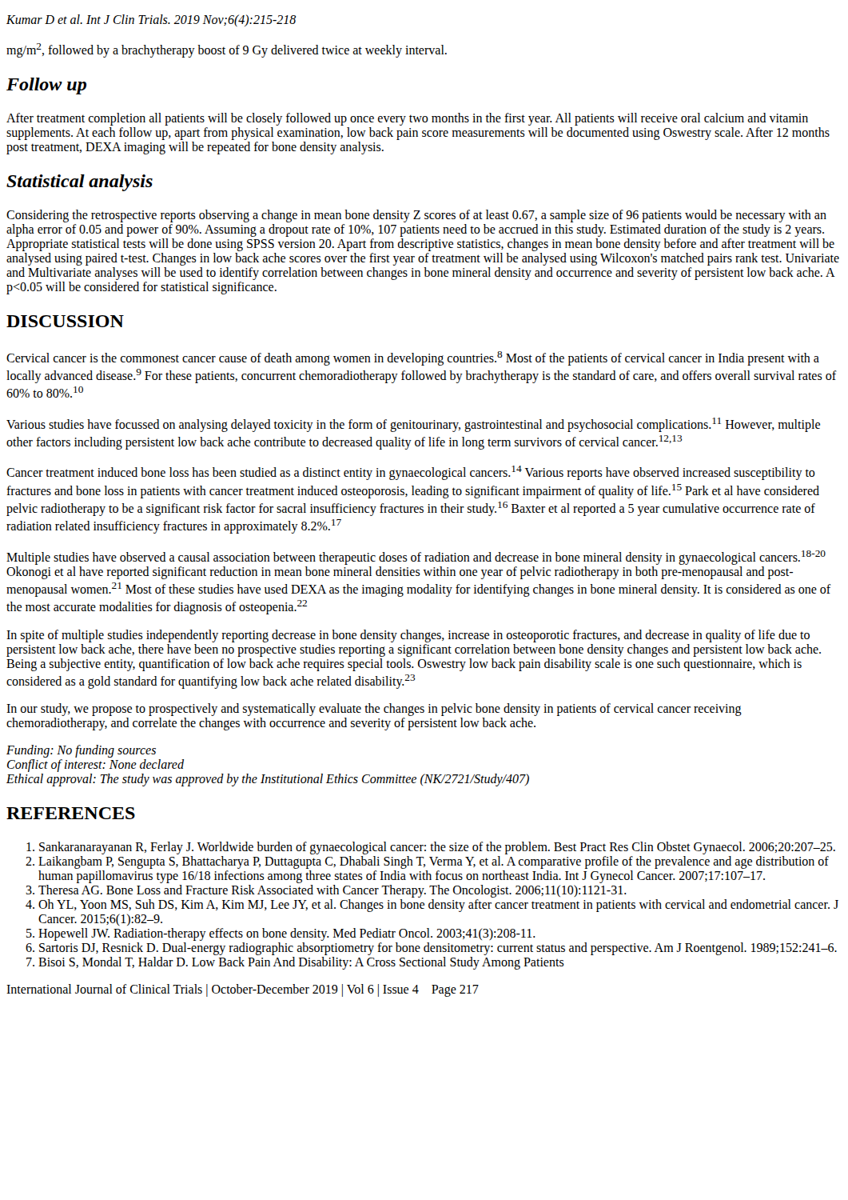Kumar D et al. Int J Clin Trials. 2019 Nov;6(4):215-218
mg/m2, followed by a brachytherapy boost of 9 Gy delivered twice at weekly interval.
Follow up
After treatment completion all patients will be closely followed up once every two months in the first year. All patients will receive oral calcium and vitamin supplements. At each follow up, apart from physical examination, low back pain score measurements will be documented using Oswestry scale. After 12 months post treatment, DEXA imaging will be repeated for bone density analysis.
Statistical analysis
Considering the retrospective reports observing a change in mean bone density Z scores of at least 0.67, a sample size of 96 patients would be necessary with an alpha error of 0.05 and power of 90%. Assuming a dropout rate of 10%, 107 patients need to be accrued in this study. Estimated duration of the study is 2 years. Appropriate statistical tests will be done using SPSS version 20. Apart from descriptive statistics, changes in mean bone density before and after treatment will be analysed using paired t-test. Changes in low back ache scores over the first year of treatment will be analysed using Wilcoxon's matched pairs rank test. Univariate and Multivariate analyses will be used to identify correlation between changes in bone mineral density and occurrence and severity of persistent low back ache. A p<0.05 will be considered for statistical significance.
DISCUSSION
Cervical cancer is the commonest cancer cause of death among women in developing countries.8 Most of the patients of cervical cancer in India present with a locally advanced disease.9 For these patients, concurrent chemoradiotherapy followed by brachytherapy is the standard of care, and offers overall survival rates of 60% to 80%.10
Various studies have focussed on analysing delayed toxicity in the form of genitourinary, gastrointestinal and psychosocial complications.11 However, multiple other factors including persistent low back ache contribute to decreased quality of life in long term survivors of cervical cancer.12,13
Cancer treatment induced bone loss has been studied as a distinct entity in gynaecological cancers.14 Various reports have observed increased susceptibility to fractures and bone loss in patients with cancer treatment induced osteoporosis, leading to significant impairment of quality of life.15 Park et al have considered pelvic radiotherapy to be a significant risk factor for sacral insufficiency fractures in their study.16 Baxter et al reported a 5 year cumulative occurrence rate of radiation related insufficiency fractures in approximately 8.2%.17
Multiple studies have observed a causal association between therapeutic doses of radiation and decrease in bone mineral density in gynaecological cancers.18-20 Okonogi et al have reported significant reduction in mean bone mineral densities within one year of pelvic radiotherapy in both pre-menopausal and post-menopausal women.21 Most of these studies have used DEXA as the imaging modality for identifying changes in bone mineral density. It is considered as one of the most accurate modalities for diagnosis of osteopenia.22
In spite of multiple studies independently reporting decrease in bone density changes, increase in osteoporotic fractures, and decrease in quality of life due to persistent low back ache, there have been no prospective studies reporting a significant correlation between bone density changes and persistent low back ache. Being a subjective entity, quantification of low back ache requires special tools. Oswestry low back pain disability scale is one such questionnaire, which is considered as a gold standard for quantifying low back ache related disability.23
In our study, we propose to prospectively and systematically evaluate the changes in pelvic bone density in patients of cervical cancer receiving chemoradiotherapy, and correlate the changes with occurrence and severity of persistent low back ache.
Funding: No funding sources
Conflict of interest: None declared
Ethical approval: The study was approved by the Institutional Ethics Committee (NK/2721/Study/407)
REFERENCES
Sankaranarayanan R, Ferlay J. Worldwide burden of gynaecological cancer: the size of the problem. Best Pract Res Clin Obstet Gynaecol. 2006;20:207–25.
Laikangbam P, Sengupta S, Bhattacharya P, Duttagupta C, Dhabali Singh T, Verma Y, et al. A comparative profile of the prevalence and age distribution of human papillomavirus type 16/18 infections among three states of India with focus on northeast India. Int J Gynecol Cancer. 2007;17:107–17.
Theresa AG. Bone Loss and Fracture Risk Associated with Cancer Therapy. The Oncologist. 2006;11(10):1121-31.
Oh YL, Yoon MS, Suh DS, Kim A, Kim MJ, Lee JY, et al. Changes in bone density after cancer treatment in patients with cervical and endometrial cancer. J Cancer. 2015;6(1):82–9.
Hopewell JW. Radiation-therapy effects on bone density. Med Pediatr Oncol. 2003;41(3):208-11.
Sartoris DJ, Resnick D. Dual-energy radiographic absorptiometry for bone densitometry: current status and perspective. Am J Roentgenol. 1989;152:241–6.
Bisoi S, Mondal T, Haldar D. Low Back Pain And Disability: A Cross Sectional Study Among Patients
International Journal of Clinical Trials | October-December 2019 | Vol 6 | Issue 4 Page 217